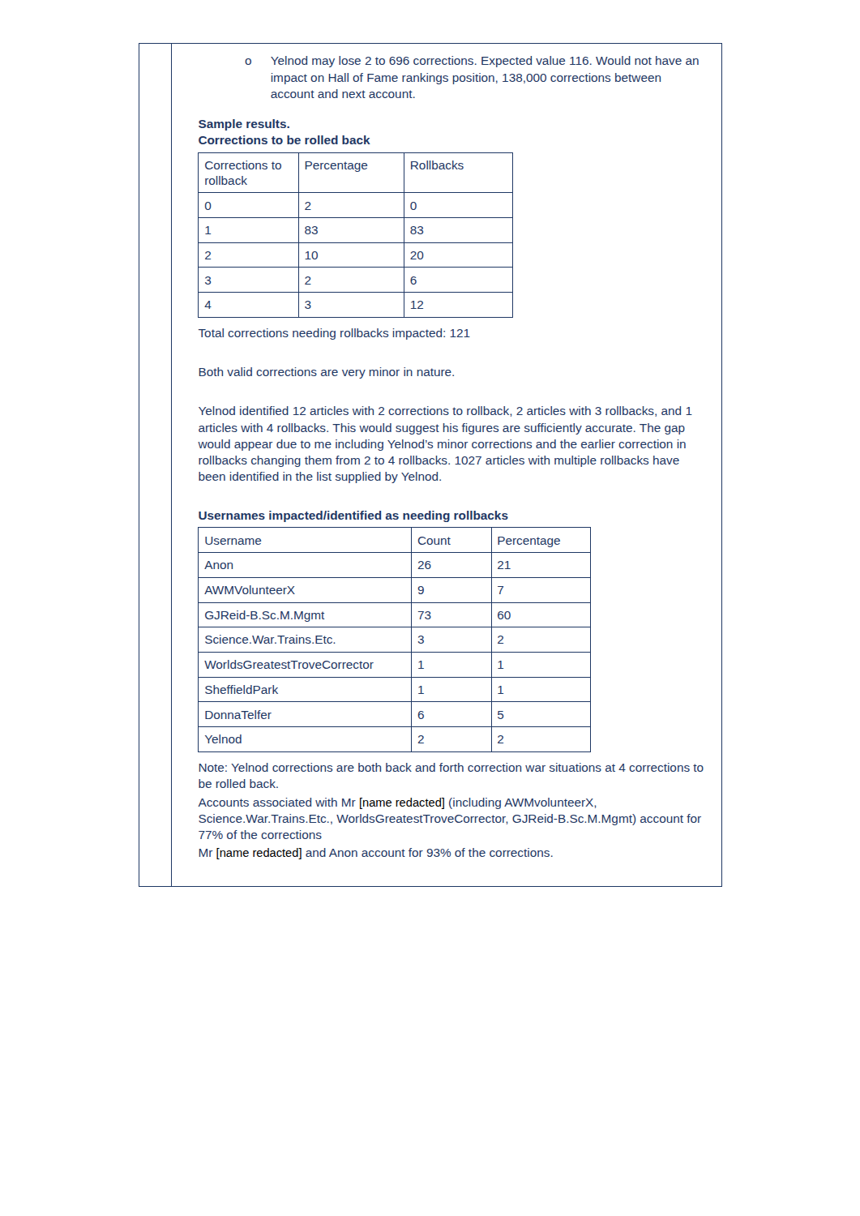o Yelnod may lose 2 to 696 corrections. Expected value 116. Would not have an impact on Hall of Fame rankings position, 138,000 corrections between account and next account.
Sample results.
Corrections to be rolled back
| Corrections to rollback | Percentage | Rollbacks |
| --- | --- | --- |
| 0 | 2 | 0 |
| 1 | 83 | 83 |
| 2 | 10 | 20 |
| 3 | 2 | 6 |
| 4 | 3 | 12 |
Total corrections needing rollbacks impacted: 121
Both valid corrections are very minor in nature.
Yelnod identified 12 articles with 2 corrections to rollback, 2 articles with 3 rollbacks, and 1 articles with 4 rollbacks. This would suggest his figures are sufficiently accurate. The gap would appear due to me including Yelnod’s minor corrections and the earlier correction in rollbacks changing them from 2 to 4 rollbacks. 1027 articles with multiple rollbacks have been identified in the list supplied by Yelnod.
Usernames impacted/identified as needing rollbacks
| Username | Count | Percentage |
| --- | --- | --- |
| Anon | 26 | 21 |
| AWMVolunteerX | 9 | 7 |
| GJReid-B.Sc.M.Mgmt | 73 | 60 |
| Science.War.Trains.Etc. | 3 | 2 |
| WorldsGreatestTroveCorrector | 1 | 1 |
| SheffieldPark | 1 | 1 |
| DonnaTelfer | 6 | 5 |
| Yelnod | 2 | 2 |
Note: Yelnod corrections are both back and forth correction war situations at 4 corrections to be rolled back.
Accounts associated with Mr [name redacted] (including AWMvolunteerX, Science.War.Trains.Etc., WorldsGreatestTroveCorrector, GJReid-B.Sc.M.Mgmt) account for 77% of the corrections
Mr [name redacted] and Anon account for 93% of the corrections.